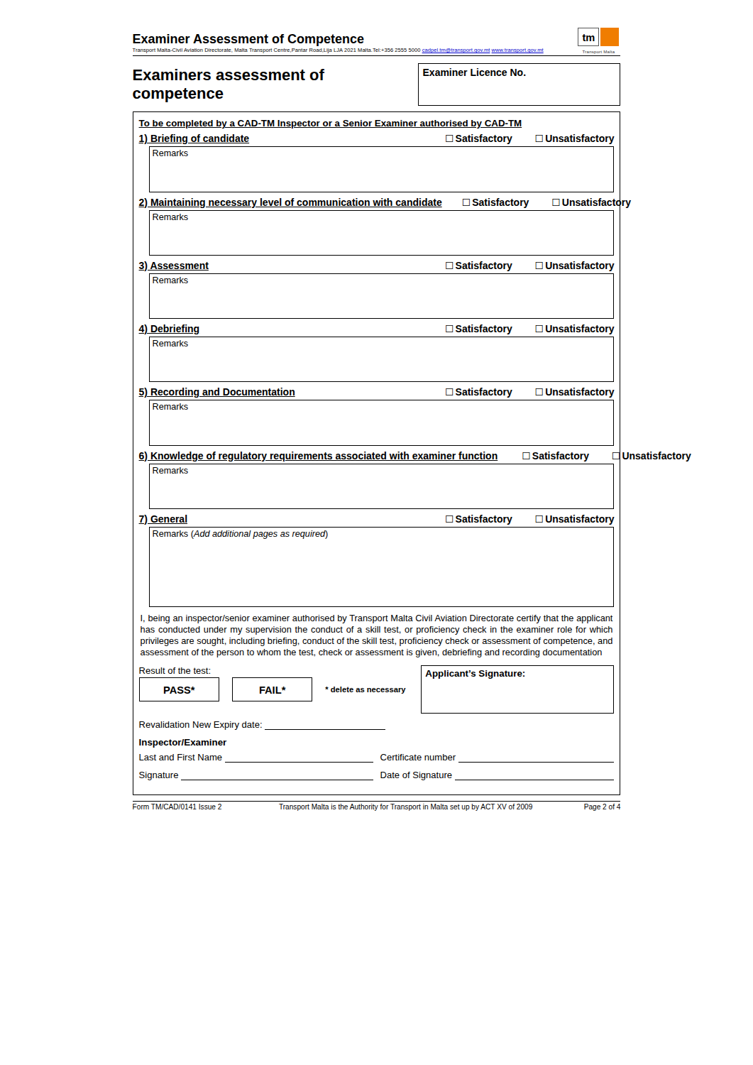tm
Transport Malta
Examiner Assessment of Competence
Transport Malta-Civil Aviation Directorate, Malta Transport Centre,Pantar Road,Lija LJA 2021 Malta.Tel:+356 2555 5000 cadpel.tm@transport.gov.mt www.transport.gov.mt
Examiners assessment of competence
Examiner Licence No.
To be completed by a CAD-TM Inspector or a Senior Examiner authorised by CAD-TM
1) Briefing of candidate ☐Satisfactory ☐Unsatisfactory
Remarks
2) Maintaining necessary level of communication with candidate ☐Satisfactory ☐Unsatisfactory
Remarks
3) Assessment ☐Satisfactory ☐Unsatisfactory
Remarks
4) Debriefing ☐Satisfactory ☐Unsatisfactory
Remarks
5) Recording and Documentation ☐Satisfactory ☐Unsatisfactory
Remarks
6) Knowledge of regulatory requirements associated with examiner function ☐Satisfactory ☐Unsatisfactory
Remarks
7) General ☐Satisfactory ☐Unsatisfactory
Remarks (Add additional pages as required)
I, being an inspector/senior examiner authorised by Transport Malta Civil Aviation Directorate certify that the applicant has conducted under my supervision the conduct of a skill test, or proficiency check in the examiner role for which privileges are sought, including briefing, conduct of the skill test, proficiency check or assessment of competence, and assessment of the person to whom the test, check or assessment is given, debriefing and recording documentation
Result of the test:
PASS*
FAIL*
* delete as necessary
Applicant’s Signature:
Revalidation New Expiry date:
Inspector/Examiner
Last and First Name
Certificate number
Signature
Date of Signature
Form TM/CAD/0141 Issue 2
Transport Malta is the Authority for Transport in Malta set up by ACT XV of 2009
Page 2 of 4